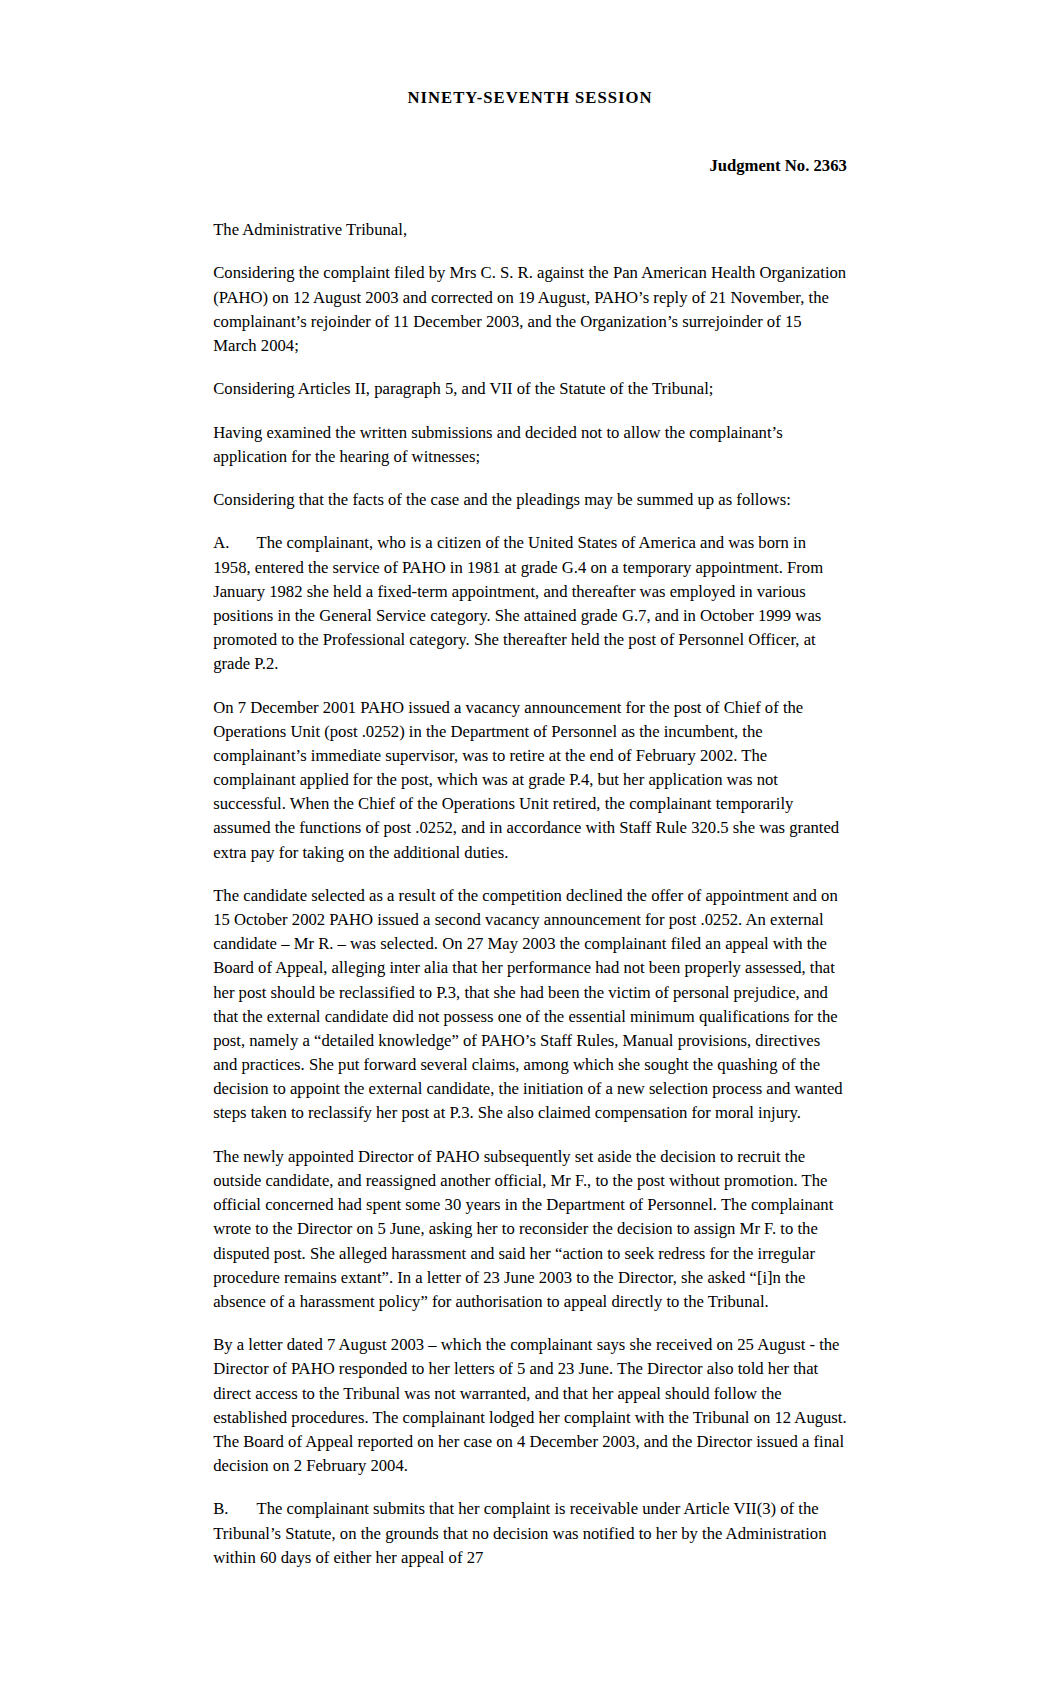NINETY-SEVENTH SESSION
Judgment No. 2363
The Administrative Tribunal,
Considering the complaint filed by Mrs C. S. R. against the Pan American Health Organization (PAHO) on 12 August 2003 and corrected on 19 August, PAHO’s reply of 21 November, the complainant’s rejoinder of 11 December 2003, and the Organization’s surrejoinder of 15 March 2004;
Considering Articles II, paragraph 5, and VII of the Statute of the Tribunal;
Having examined the written submissions and decided not to allow the complainant’s application for the hearing of witnesses;
Considering that the facts of the case and the pleadings may be summed up as follows:
A. The complainant, who is a citizen of the United States of America and was born in 1958, entered the service of PAHO in 1981 at grade G.4 on a temporary appointment. From January 1982 she held a fixed-term appointment, and thereafter was employed in various positions in the General Service category. She attained grade G.7, and in October 1999 was promoted to the Professional category. She thereafter held the post of Personnel Officer, at grade P.2.
On 7 December 2001 PAHO issued a vacancy announcement for the post of Chief of the Operations Unit (post .0252) in the Department of Personnel as the incumbent, the complainant’s immediate supervisor, was to retire at the end of February 2002. The complainant applied for the post, which was at grade P.4, but her application was not successful. When the Chief of the Operations Unit retired, the complainant temporarily assumed the functions of post .0252, and in accordance with Staff Rule 320.5 she was granted extra pay for taking on the additional duties.
The candidate selected as a result of the competition declined the offer of appointment and on 15 October 2002 PAHO issued a second vacancy announcement for post .0252. An external candidate – Mr R. – was selected. On 27 May 2003 the complainant filed an appeal with the Board of Appeal, alleging inter alia that her performance had not been properly assessed, that her post should be reclassified to P.3, that she had been the victim of personal prejudice, and that the external candidate did not possess one of the essential minimum qualifications for the post, namely a “detailed knowledge” of PAHO’s Staff Rules, Manual provisions, directives and practices. She put forward several claims, among which she sought the quashing of the decision to appoint the external candidate, the initiation of a new selection process and wanted steps taken to reclassify her post at P.3. She also claimed compensation for moral injury.
The newly appointed Director of PAHO subsequently set aside the decision to recruit the outside candidate, and reassigned another official, Mr F., to the post without promotion. The official concerned had spent some 30 years in the Department of Personnel. The complainant wrote to the Director on 5 June, asking her to reconsider the decision to assign Mr F. to the disputed post. She alleged harassment and said her “action to seek redress for the irregular procedure remains extant”. In a letter of 23 June 2003 to the Director, she asked “[i]n the absence of a harassment policy” for authorisation to appeal directly to the Tribunal.
By a letter dated 7 August 2003 – which the complainant says she received on 25 August - the Director of PAHO responded to her letters of 5 and 23 June. The Director also told her that direct access to the Tribunal was not warranted, and that her appeal should follow the established procedures. The complainant lodged her complaint with the Tribunal on 12 August. The Board of Appeal reported on her case on 4 December 2003, and the Director issued a final decision on 2 February 2004.
B. The complainant submits that her complaint is receivable under Article VII(3) of the Tribunal’s Statute, on the grounds that no decision was notified to her by the Administration within 60 days of either her appeal of 27